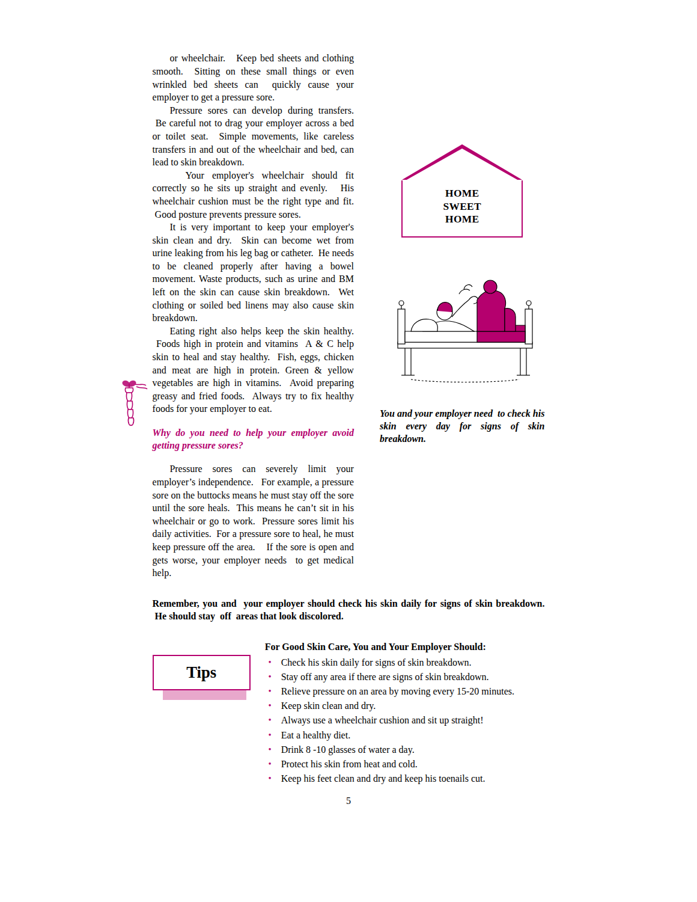or wheelchair. Keep bed sheets and clothing smooth. Sitting on these small things or even wrinkled bed sheets can quickly cause your employer to get a pressure sore.
Pressure sores can develop during transfers. Be careful not to drag your employer across a bed or toilet seat. Simple movements, like careless transfers in and out of the wheelchair and bed, can lead to skin breakdown.
Your employer's wheelchair should fit correctly so he sits up straight and evenly. His wheelchair cushion must be the right type and fit. Good posture prevents pressure sores.
It is very important to keep your employer's skin clean and dry. Skin can become wet from urine leaking from his leg bag or catheter. He needs to be cleaned properly after having a bowel movement. Waste products, such as urine and BM left on the skin can cause skin breakdown. Wet clothing or soiled bed linens may also cause skin breakdown.
Eating right also helps keep the skin healthy. Foods high in protein and vitamins A & C help skin to heal and stay healthy. Fish, eggs, chicken and meat are high in protein. Green & yellow vegetables are high in vitamins. Avoid preparing greasy and fried foods. Always try to fix healthy foods for your employer to eat.
Why do you need to help your employer avoid getting pressure sores?
Pressure sores can severely limit your employer’s independence. For example, a pressure sore on the buttocks means he must stay off the sore until the sore heals. This means he can’t sit in his wheelchair or go to work. Pressure sores limit his daily activities. For a pressure sore to heal, he must keep pressure off the area. If the sore is open and gets worse, your employer needs to get medical help.
HOME
SWEET
HOME
You and your employer need to check his skin every day for signs of skin breakdown.
Remember, you and your employer should check his skin daily for signs of skin breakdown. He should stay off areas that look discolored.
Tips
For Good Skin Care, You and Your Employer Should:
Check his skin daily for signs of skin breakdown.
Stay off any area if there are signs of skin breakdown.
Relieve pressure on an area by moving every 15-20 minutes.
Keep skin clean and dry.
Always use a wheelchair cushion and sit up straight!
Eat a healthy diet.
Drink 8 -10 glasses of water a day.
Protect his skin from heat and cold.
Keep his feet clean and dry and keep his toenails cut.
5